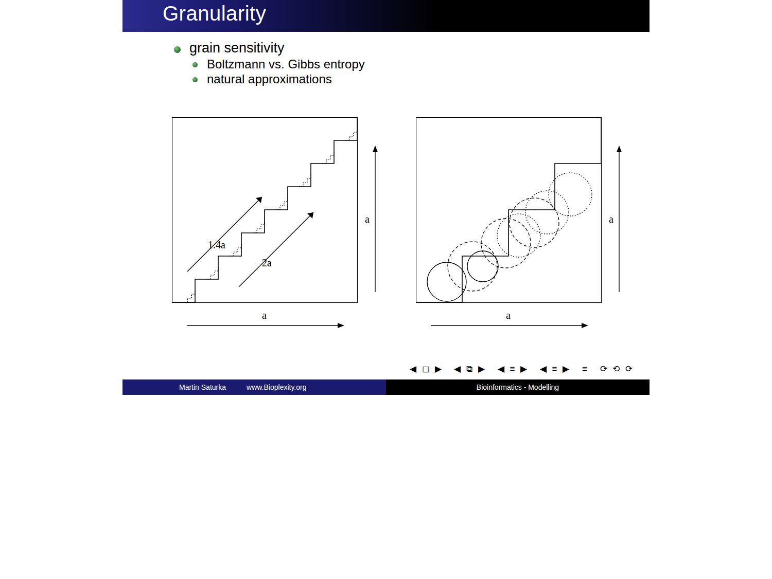Granularity
grain sensitivity
Boltzmann vs. Gibbs entropy
natural approximations
1.4a 2a a a a a
◀ ◻ ▶ ◀ ⧉ ▶ ◀ ≡ ▶ ◀ ≡ ▶ ≡ ⟳ ⟲ ⟳
Martin Saturka www.Bioplexity.org
Bioinformatics - Modelling